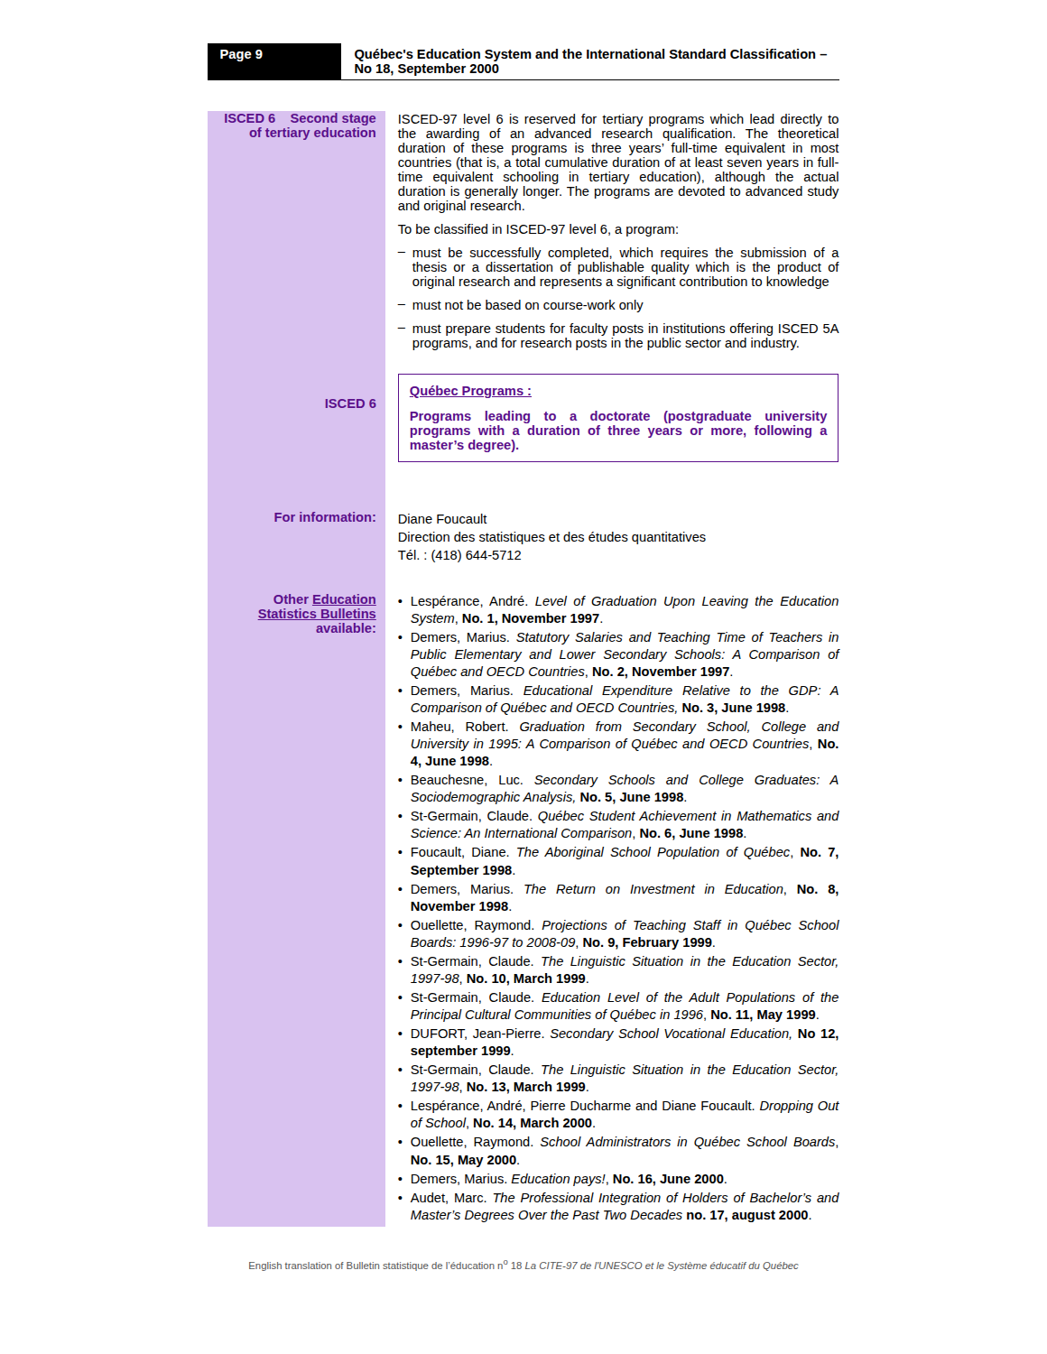Page 9
Québec's Education System and the International Standard Classification – No 18, September 2000
| ISCED 6 Second stage of tertiary education | ISCED-97 level 6 is reserved for tertiary programs which lead directly to the awarding of an advanced research qualification. The theoretical duration of these programs is three years’ full-time equivalent in most countries (that is, a total cumulative duration of at least seven years in full-time equivalent schooling in tertiary education), although the actual duration is generally longer. The programs are devoted to advanced study and original research. To be classified in ISCED-97 level 6, a program: must be successfully completed, which requires the submission of a thesis or a dissertation of publishable quality which is the product of original research and represents a significant contribution to knowledge must not be based on course-work only must prepare students for faculty posts in institutions offering ISCED 5A programs, and for research posts in the public sector and industry. |
| ISCED 6 | Québec Programs : Programs leading to a doctorate (postgraduate university programs with a duration of three years or more, following a master’s degree). |
| For information: | Diane Foucault Direction des statistiques et des études quantitatives Tél. : (418) 644-5712 |
| Other Education Statistics Bulletins available: | Lespérance, André. Level of Graduation Upon Leaving the Education System , No. 1, November 1997 . Demers, Marius. Statutory Salaries and Teaching Time of Teachers in Public Elementary and Lower Secondary Schools: A Comparison of Québec and OECD Countries , No. 2, November 1997 . Demers, Marius. Educational Expenditure Relative to the GDP: A Comparison of Québec and OECD Countries, No. 3, June 1998 . Maheu, Robert. Graduation from Secondary School, College and University in 1995: A Comparison of Québec and OECD Countries , No. 4, June 1998 . Beauchesne, Luc. Secondary Schools and College Graduates: A Sociodemographic Analysis, No. 5, June 1998 . St-Germain, Claude. Québec Student Achievement in Mathematics and Science: An International Comparison , No. 6, June 1998 . Foucault, Diane. The Aboriginal School Population of Québec , No. 7, September 1998 . Demers, Marius. The Return on Investment in Education , No. 8, November 1998 . Ouellette, Raymond. Projections of Teaching Staff in Québec School Boards: 1996-97 to 2008-09 , No. 9, February 1999 . St-Germain, Claude. The Linguistic Situation in the Education Sector, 1997-98 , No. 10, March 1999 . St-Germain, Claude. Education Level of the Adult Populations of the Principal Cultural Communities of Québec in 1996 , No. 11, May 1999 . DUFORT, Jean-Pierre. Secondary School Vocational Education, No 12, september 1999 . St-Germain, Claude. The Linguistic Situation in the Education Sector, 1997-98 , No. 13, March 1999 . Lespérance, André, Pierre Ducharme and Diane Foucault. Dropping Out of School , No. 14, March 2000 . Ouellette, Raymond. School Administrators in Québec School Boards , No. 15, May 2000 . Demers, Marius. Education pays! , No. 16, June 2000 . Audet, Marc. The Professional Integration of Holders of Bachelor’s and Master’s Degrees Over the Past Two Decades no. 17, august 2000 . |
English translation of Bulletin statistique de l’éducation no 18 La CITE-97 de l'UNESCO et le Système éducatif du Québec